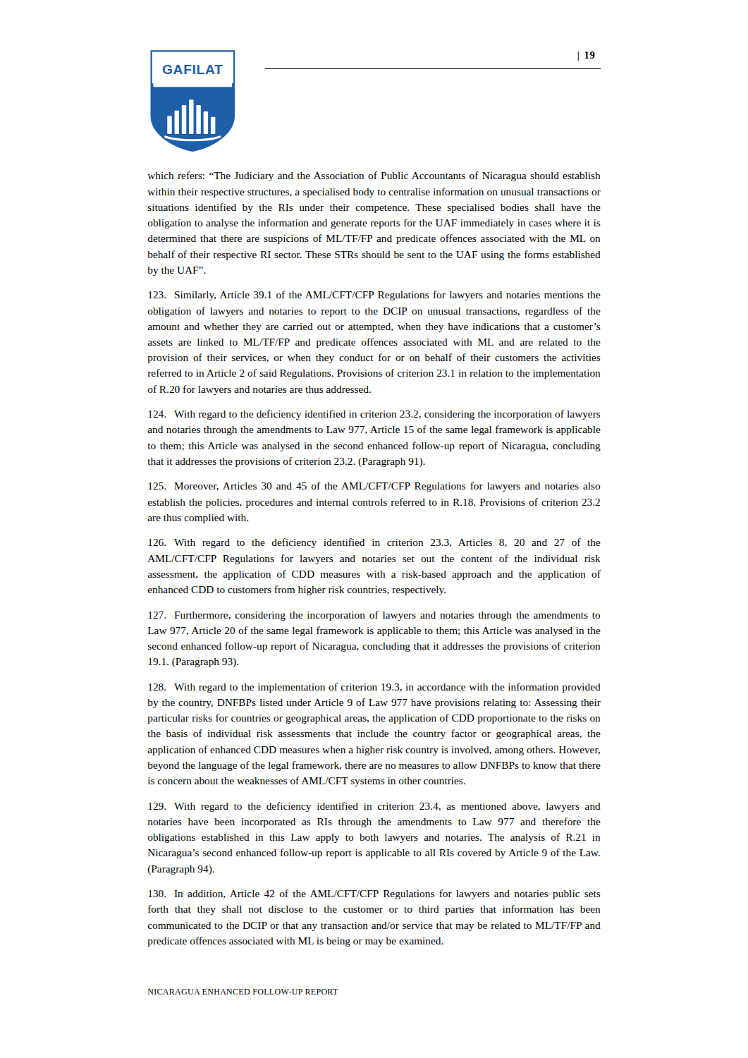GAFILAT
|19
which refers: “The Judiciary and the Association of Public Accountants of Nicaragua should establish within their respective structures, a specialised body to centralise information on unusual transactions or situations identified by the RIs under their competence. These specialised bodies shall have the obligation to analyse the information and generate reports for the UAF immediately in cases where it is determined that there are suspicions of ML/TF/FP and predicate offences associated with the ML on behalf of their respective RI sector. These STRs should be sent to the UAF using the forms established by the UAF”.
123. Similarly, Article 39.1 of the AML/CFT/CFP Regulations for lawyers and notaries mentions the obligation of lawyers and notaries to report to the DCIP on unusual transactions, regardless of the amount and whether they are carried out or attempted, when they have indications that a customer’s assets are linked to ML/TF/FP and predicate offences associated with ML and are related to the provision of their services, or when they conduct for or on behalf of their customers the activities referred to in Article 2 of said Regulations. Provisions of criterion 23.1 in relation to the implementation of R.20 for lawyers and notaries are thus addressed.
124. With regard to the deficiency identified in criterion 23.2, considering the incorporation of lawyers and notaries through the amendments to Law 977, Article 15 of the same legal framework is applicable to them; this Article was analysed in the second enhanced follow-up report of Nicaragua, concluding that it addresses the provisions of criterion 23.2. (Paragraph 91).
125. Moreover, Articles 30 and 45 of the AML/CFT/CFP Regulations for lawyers and notaries also establish the policies, procedures and internal controls referred to in R.18. Provisions of criterion 23.2 are thus complied with.
126. With regard to the deficiency identified in criterion 23.3, Articles 8, 20 and 27 of the AML/CFT/CFP Regulations for lawyers and notaries set out the content of the individual risk assessment, the application of CDD measures with a risk-based approach and the application of enhanced CDD to customers from higher risk countries, respectively.
127. Furthermore, considering the incorporation of lawyers and notaries through the amendments to Law 977, Article 20 of the same legal framework is applicable to them; this Article was analysed in the second enhanced follow-up report of Nicaragua, concluding that it addresses the provisions of criterion 19.1. (Paragraph 93).
128. With regard to the implementation of criterion 19.3, in accordance with the information provided by the country, DNFBPs listed under Article 9 of Law 977 have provisions relating to: Assessing their particular risks for countries or geographical areas, the application of CDD proportionate to the risks on the basis of individual risk assessments that include the country factor or geographical areas, the application of enhanced CDD measures when a higher risk country is involved, among others. However, beyond the language of the legal framework, there are no measures to allow DNFBPs to know that there is concern about the weaknesses of AML/CFT systems in other countries.
129. With regard to the deficiency identified in criterion 23.4, as mentioned above, lawyers and notaries have been incorporated as RIs through the amendments to Law 977 and therefore the obligations established in this Law apply to both lawyers and notaries. The analysis of R.21 in Nicaragua’s second enhanced follow-up report is applicable to all RIs covered by Article 9 of the Law. (Paragraph 94).
130. In addition, Article 42 of the AML/CFT/CFP Regulations for lawyers and notaries public sets forth that they shall not disclose to the customer or to third parties that information has been communicated to the DCIP or that any transaction and/or service that may be related to ML/TF/FP and predicate offences associated with ML is being or may be examined.
NICARAGUA ENHANCED FOLLOW-UP REPORT